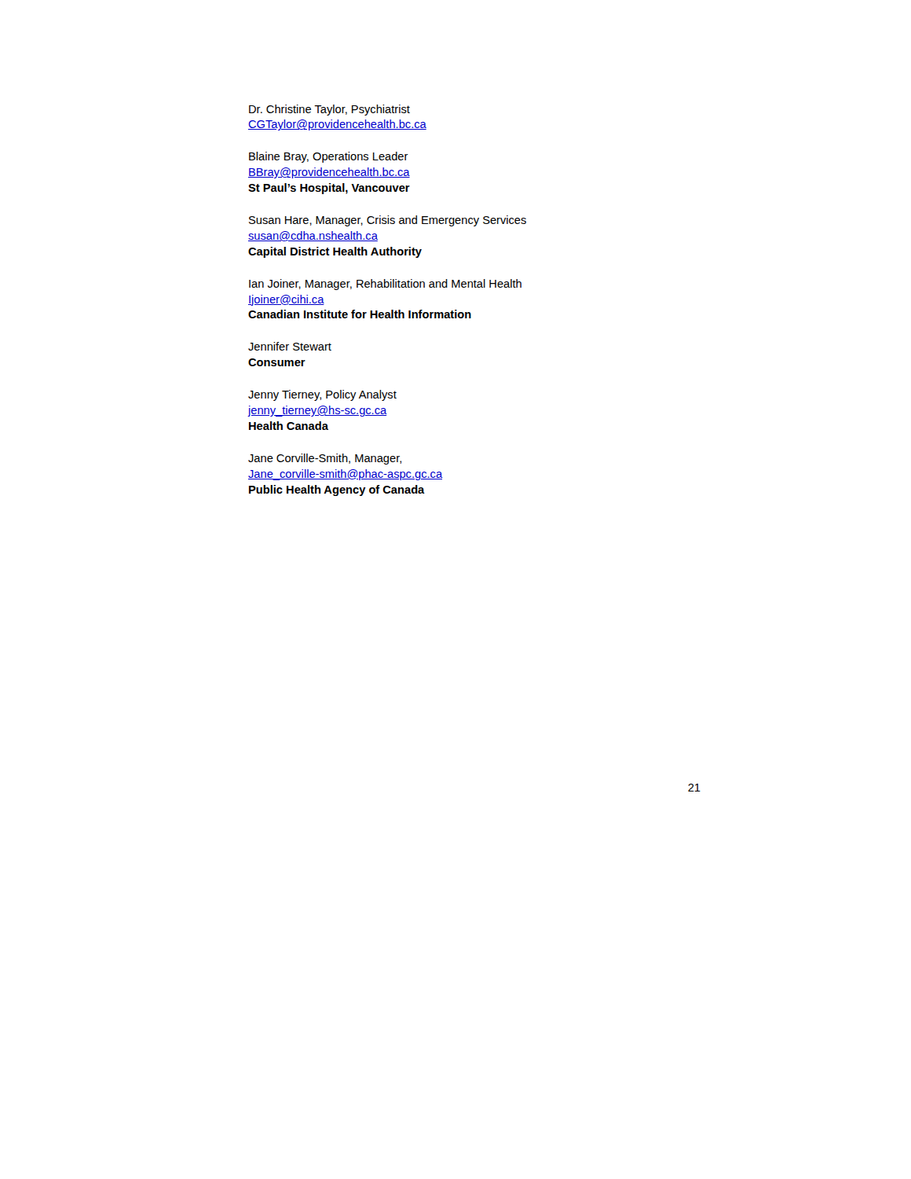Dr. Christine Taylor, Psychiatrist
CGTaylor@providencehealth.bc.ca
Blaine Bray, Operations Leader
BBray@providencehealth.bc.ca
St Paul’s Hospital, Vancouver
Susan Hare, Manager, Crisis and Emergency Services
susan@cdha.nshealth.ca
Capital District Health Authority
Ian Joiner, Manager, Rehabilitation and Mental Health
Ijoiner@cihi.ca
Canadian Institute for Health Information
Jennifer Stewart
Consumer
Jenny Tierney, Policy Analyst
jenny_tierney@hs-sc.gc.ca
Health Canada
Jane Corville-Smith, Manager,
Jane_corville-smith@phac-aspc.gc.ca
Public Health Agency of Canada
21